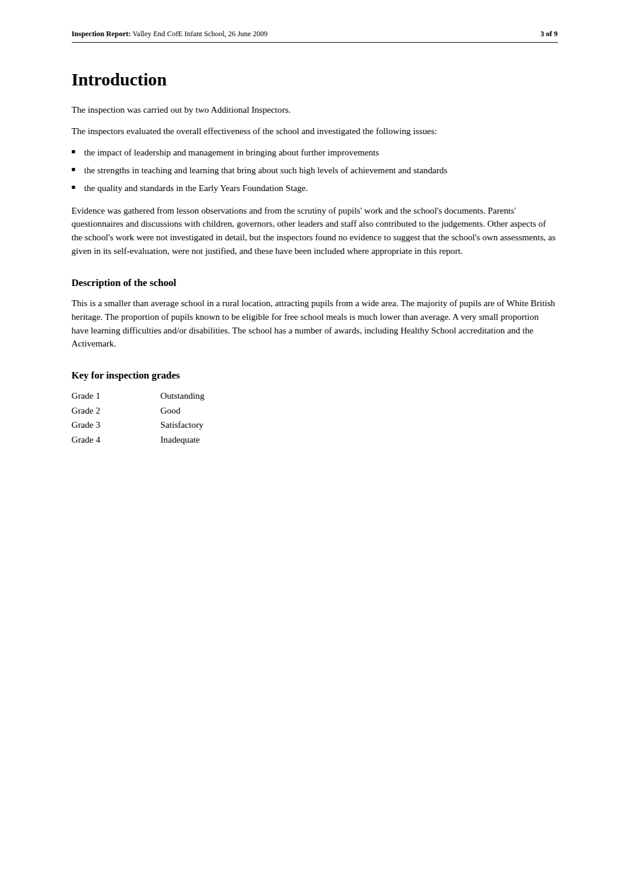Inspection Report: Valley End CofE Infant School, 26 June 2009 3 of 9
Introduction
The inspection was carried out by two Additional Inspectors.
The inspectors evaluated the overall effectiveness of the school and investigated the following issues:
the impact of leadership and management in bringing about further improvements
the strengths in teaching and learning that bring about such high levels of achievement and standards
the quality and standards in the Early Years Foundation Stage.
Evidence was gathered from lesson observations and from the scrutiny of pupils' work and the school's documents. Parents' questionnaires and discussions with children, governors, other leaders and staff also contributed to the judgements. Other aspects of the school's work were not investigated in detail, but the inspectors found no evidence to suggest that the school's own assessments, as given in its self-evaluation, were not justified, and these have been included where appropriate in this report.
Description of the school
This is a smaller than average school in a rural location, attracting pupils from a wide area. The majority of pupils are of White British heritage. The proportion of pupils known to be eligible for free school meals is much lower than average. A very small proportion have learning difficulties and/or disabilities. The school has a number of awards, including Healthy School accreditation and the Activemark.
Key for inspection grades
| Grade 1 | Outstanding |
| Grade 2 | Good |
| Grade 3 | Satisfactory |
| Grade 4 | Inadequate |